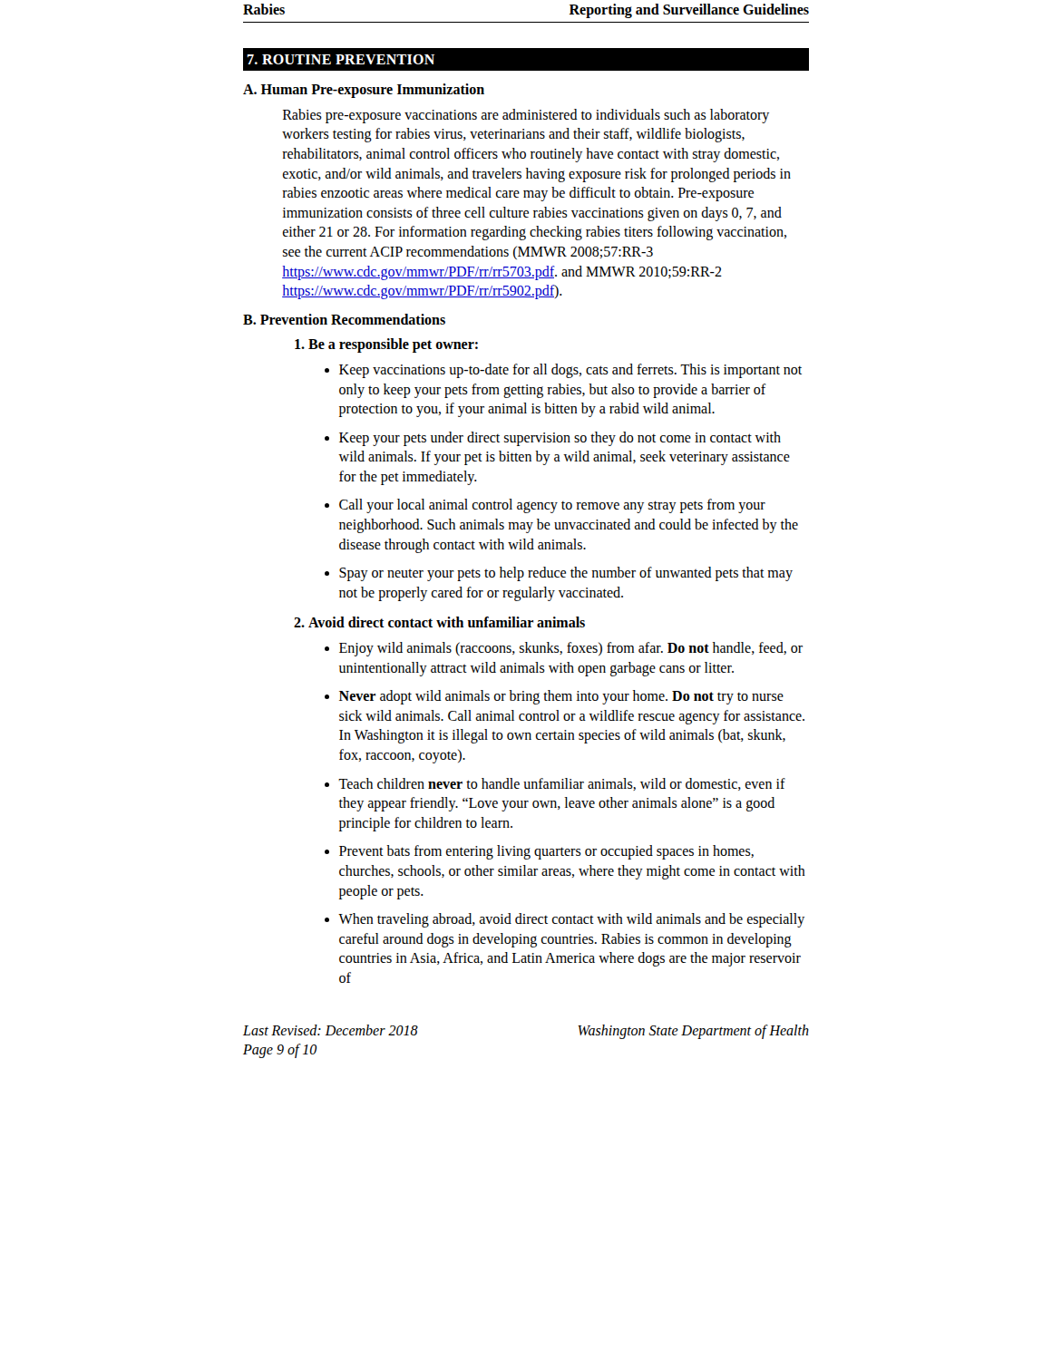Rabies
Reporting and Surveillance Guidelines
7. ROUTINE PREVENTION
A. Human Pre-exposure Immunization
Rabies pre-exposure vaccinations are administered to individuals such as laboratory workers testing for rabies virus, veterinarians and their staff, wildlife biologists, rehabilitators, animal control officers who routinely have contact with stray domestic, exotic, and/or wild animals, and travelers having exposure risk for prolonged periods in rabies enzootic areas where medical care may be difficult to obtain. Pre-exposure immunization consists of three cell culture rabies vaccinations given on days 0, 7, and either 21 or 28. For information regarding checking rabies titers following vaccination, see the current ACIP recommendations (MMWR 2008;57:RR-3 https://www.cdc.gov/mmwr/PDF/rr/rr5703.pdf. and MMWR 2010;59:RR-2 https://www.cdc.gov/mmwr/PDF/rr/rr5902.pdf).
B. Prevention Recommendations
Be a responsible pet owner:
Keep vaccinations up-to-date for all dogs, cats and ferrets. This is important not only to keep your pets from getting rabies, but also to provide a barrier of protection to you, if your animal is bitten by a rabid wild animal.
Keep your pets under direct supervision so they do not come in contact with wild animals. If your pet is bitten by a wild animal, seek veterinary assistance for the pet immediately.
Call your local animal control agency to remove any stray pets from your neighborhood. Such animals may be unvaccinated and could be infected by the disease through contact with wild animals.
Spay or neuter your pets to help reduce the number of unwanted pets that may not be properly cared for or regularly vaccinated.
Avoid direct contact with unfamiliar animals
Enjoy wild animals (raccoons, skunks, foxes) from afar. Do not handle, feed, or unintentionally attract wild animals with open garbage cans or litter.
Never adopt wild animals or bring them into your home. Do not try to nurse sick wild animals. Call animal control or a wildlife rescue agency for assistance. In Washington it is illegal to own certain species of wild animals (bat, skunk, fox, raccoon, coyote).
Teach children never to handle unfamiliar animals, wild or domestic, even if they appear friendly. “Love your own, leave other animals alone” is a good principle for children to learn.
Prevent bats from entering living quarters or occupied spaces in homes, churches, schools, or other similar areas, where they might come in contact with people or pets.
When traveling abroad, avoid direct contact with wild animals and be especially careful around dogs in developing countries. Rabies is common in developing countries in Asia, Africa, and Latin America where dogs are the major reservoir of
Last Revised: December 2018
Page 9 of 10
Washington State Department of Health